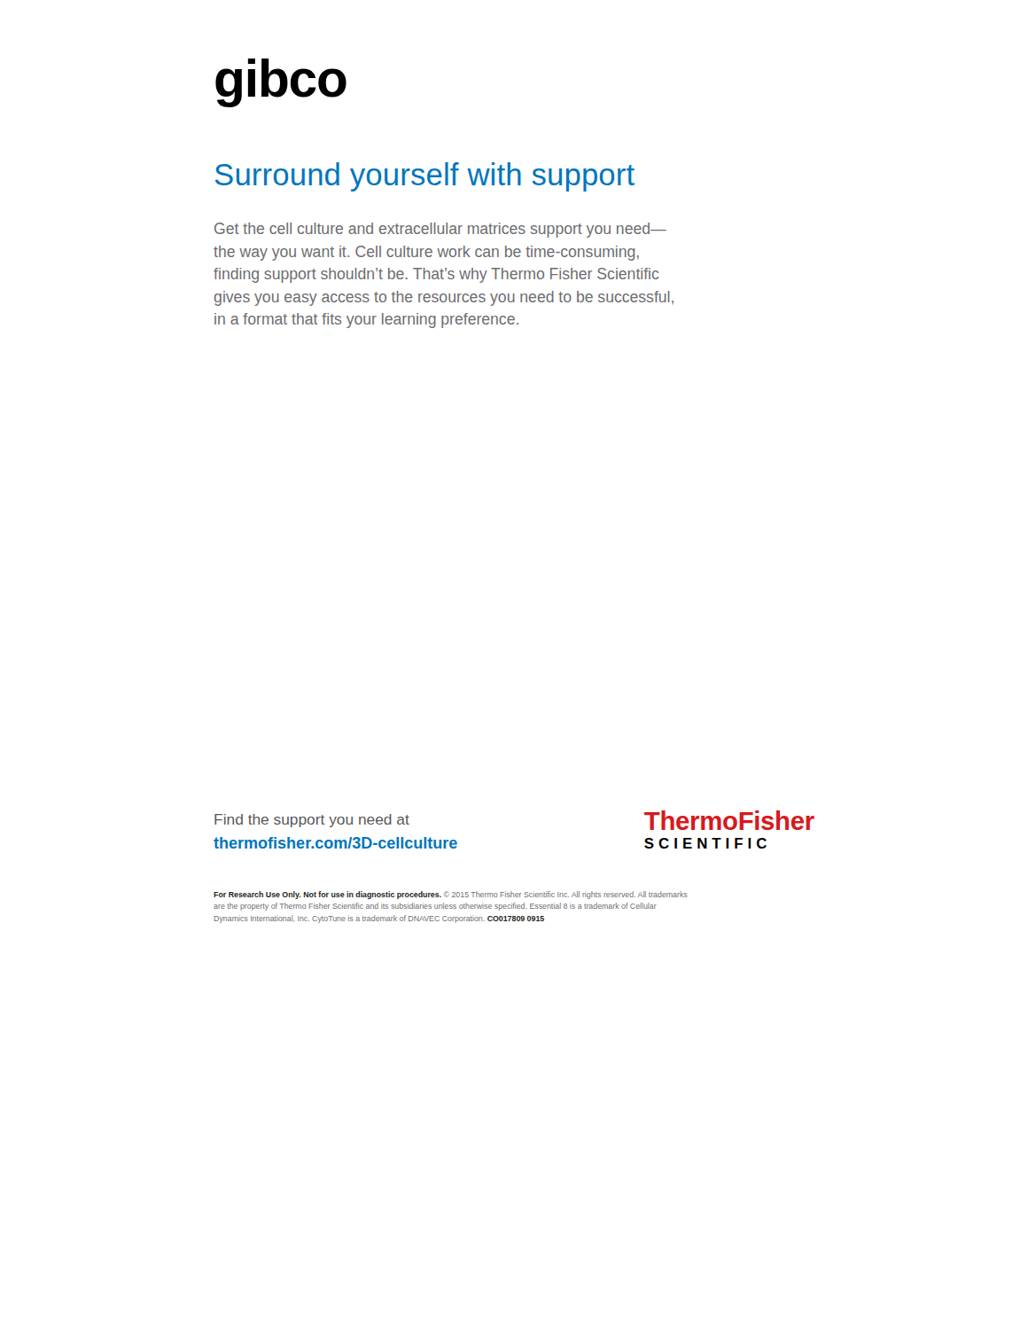gibco
Surround yourself with support
Get the cell culture and extracellular matrices support you need— the way you want it. Cell culture work can be time-consuming, finding support shouldn’t be. That’s why Thermo Fisher Scientific gives you easy access to the resources you need to be successful, in a format that fits your learning preference.
Find the support you need at thermofisher.com/3D-cellculture
ThermoFisher
SCIENTIFIC
For Research Use Only. Not for use in diagnostic procedures. © 2015 Thermo Fisher Scientific Inc. All rights reserved. All trademarks are the property of Thermo Fisher Scientific and its subsidiaries unless otherwise specified. Essential 8 is a trademark of Cellular Dynamics International, Inc. CytoTune is a trademark of DNAVEC Corporation. CO017809 0915